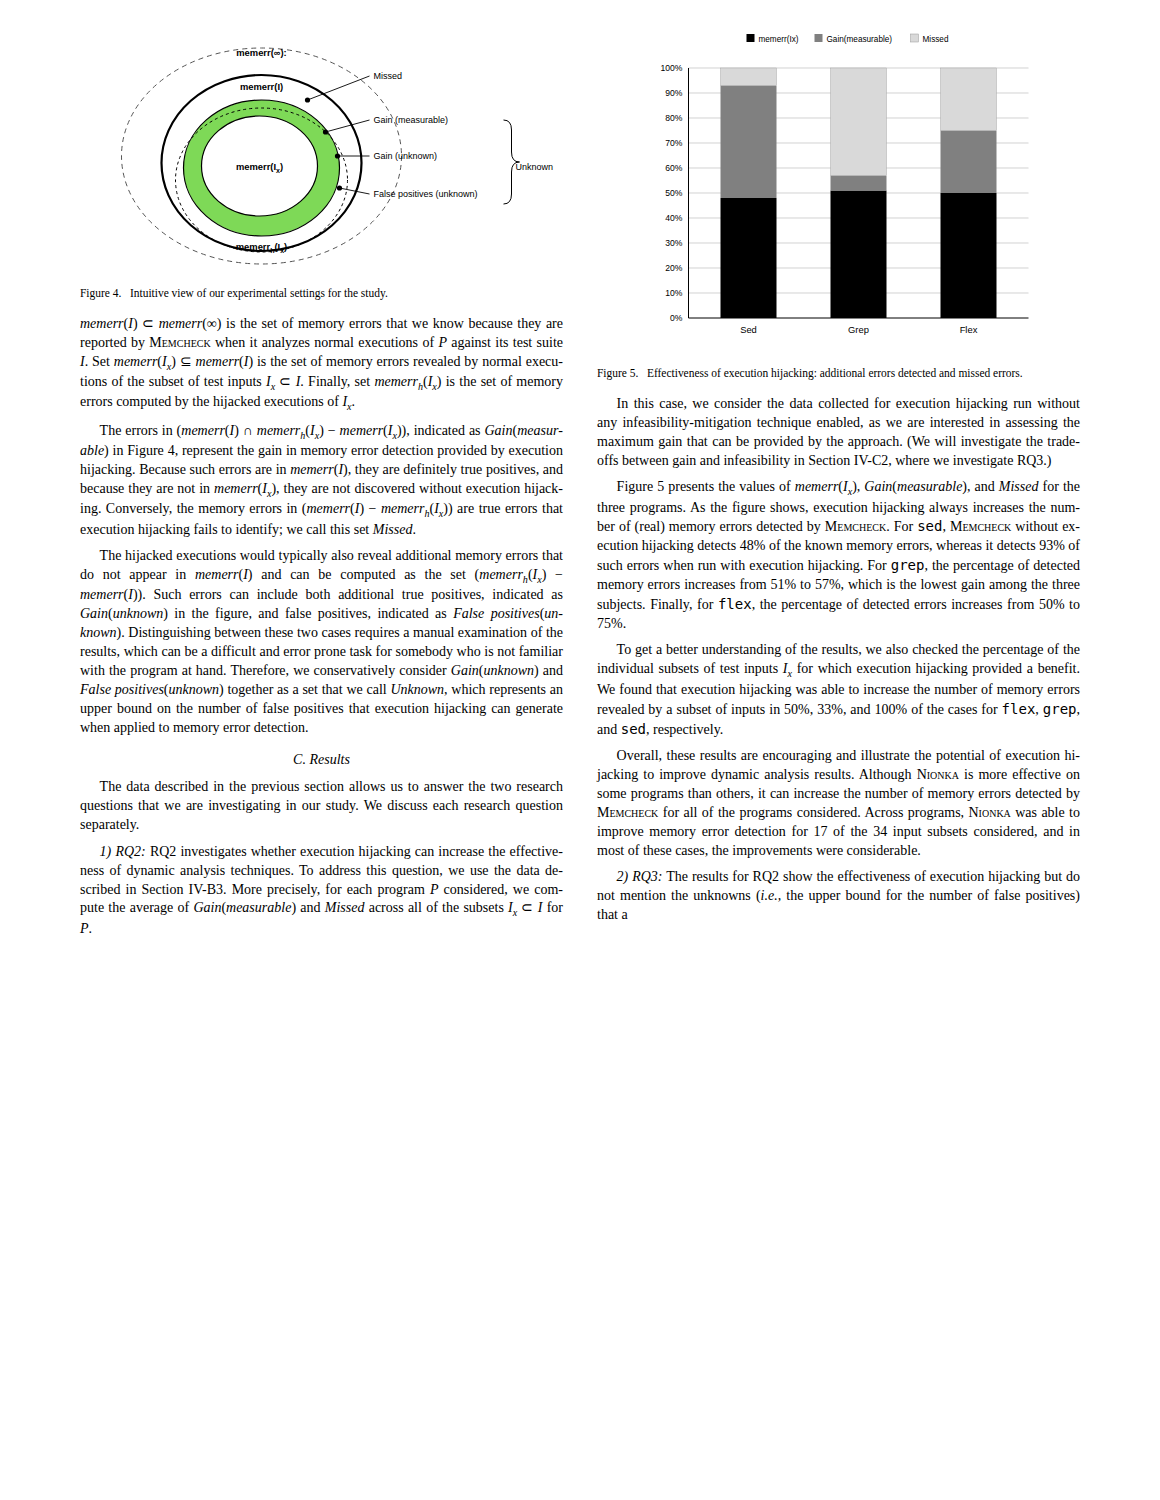memerr(∞): memerr(I) memerr(Ix) memerrh(Ix) Missed Gain (measurable) Gain (unknown) False positives (unknown) Unknown
Figure 4. Intuitive view of our experimental settings for the study.
memerr(I) ⊂ memerr(∞) is the set of memory errors that we know because they are reported by Memcheck when it analyzes normal executions of P against its test suite I. Set memerr(Ix) ⊆ memerr(I) is the set of memory errors revealed by normal executions of the subset of test inputs Ix ⊂ I. Finally, set memerrh(Ix) is the set of memory errors computed by the hijacked executions of Ix.
The errors in (memerr(I) ∩ memerrh(Ix) − memerr(Ix)), indicated as Gain(measurable) in Figure 4, represent the gain in memory error detection provided by execution hijacking. Because such errors are in memerr(I), they are definitely true positives, and because they are not in memerr(Ix), they are not discovered without execution hijacking. Conversely, the memory errors in (memerr(I) − memerrh(Ix)) are true errors that execution hijacking fails to identify; we call this set Missed.
The hijacked executions would typically also reveal additional memory errors that do not appear in memerr(I) and can be computed as the set (memerrh(Ix) − memerr(I)). Such errors can include both additional true positives, indicated as Gain(unknown) in the figure, and false positives, indicated as False positives(unknown). Distinguishing between these two cases requires a manual examination of the results, which can be a difficult and error prone task for somebody who is not familiar with the program at hand. Therefore, we conservatively consider Gain(unknown) and False positives(unknown) together as a set that we call Unknown, which represents an upper bound on the number of false positives that execution hijacking can generate when applied to memory error detection.
C. Results
The data described in the previous section allows us to answer the two research questions that we are investigating in our study. We discuss each research question separately.
1) RQ2: RQ2 investigates whether execution hijacking can increase the effectiveness of dynamic analysis techniques. To address this question, we use the data described in Section IV-B3. More precisely, for each program P considered, we compute the average of Gain(measurable) and Missed across all of the subsets Ix ⊂ I for P.
memerr(Ix) Gain(measurable) Missed 100% 90% 80% 70% 60% 50% 40% 30% 20% 10% 0% Sed Grep Flex
Figure 5. Effectiveness of execution hijacking: additional errors detected and missed errors.
In this case, we consider the data collected for execution hijacking run without any infeasibility-mitigation technique enabled, as we are interested in assessing the maximum gain that can be provided by the approach. (We will investigate the trade-offs between gain and infeasibility in Section IV-C2, where we investigate RQ3.)
Figure 5 presents the values of memerr(Ix), Gain(measurable), and Missed for the three programs. As the figure shows, execution hijacking always increases the number of (real) memory errors detected by Memcheck. For sed, Memcheck without execution hijacking detects 48% of the known memory errors, whereas it detects 93% of such errors when run with execution hijacking. For grep, the percentage of detected memory errors increases from 51% to 57%, which is the lowest gain among the three subjects. Finally, for flex, the percentage of detected errors increases from 50% to 75%.
To get a better understanding of the results, we also checked the percentage of the individual subsets of test inputs Ix for which execution hijacking provided a benefit. We found that execution hijacking was able to increase the number of memory errors revealed by a subset of inputs in 50%, 33%, and 100% of the cases for flex, grep, and sed, respectively.
Overall, these results are encouraging and illustrate the potential of execution hijacking to improve dynamic analysis results. Although Nionka is more effective on some programs than others, it can increase the number of memory errors detected by Memcheck for all of the programs considered. Across programs, Nionka was able to improve memory error detection for 17 of the 34 input subsets considered, and in most of these cases, the improvements were considerable.
2) RQ3: The results for RQ2 show the effectiveness of execution hijacking but do not mention the unknowns (i.e., the upper bound for the number of false positives) that a